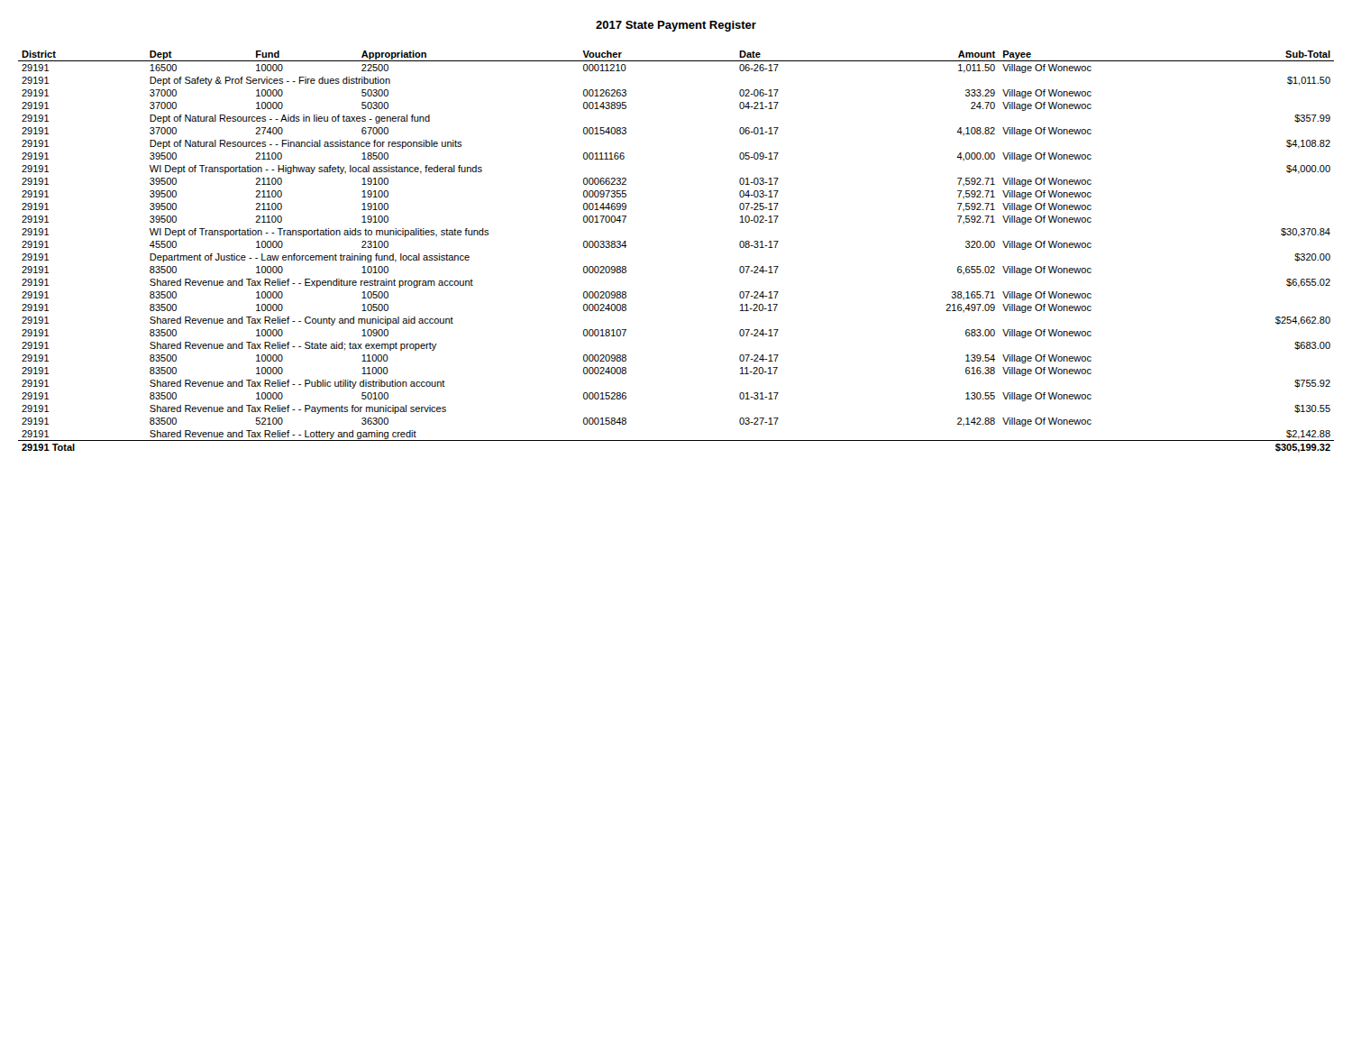2017 State Payment Register
| District | Dept | Fund | Appropriation | Voucher | Date | Amount | Payee | Sub-Total |
| --- | --- | --- | --- | --- | --- | --- | --- | --- |
| 29191 | 16500 | 10000 | 22500 | 00011210 | 06-26-17 | 1,011.50 | Village Of Wonewoc | |
| 29191 | Dept of Safety & Prof Services - - Fire dues distribution | | | $1,011.50 |
| 29191 | 37000 | 10000 | 50300 | 00126263 | 02-06-17 | 333.29 | Village Of Wonewoc | |
| 29191 | 37000 | 10000 | 50300 | 00143895 | 04-21-17 | 24.70 | Village Of Wonewoc | |
| 29191 | Dept of Natural Resources - - Aids in lieu of taxes - general fund | | | $357.99 |
| 29191 | 37000 | 27400 | 67000 | 00154083 | 06-01-17 | 4,108.82 | Village Of Wonewoc | |
| 29191 | Dept of Natural Resources - - Financial assistance for responsible units | | | $4,108.82 |
| 29191 | 39500 | 21100 | 18500 | 00111166 | 05-09-17 | 4,000.00 | Village Of Wonewoc | |
| 29191 | WI Dept of Transportation - - Highway safety, local assistance, federal funds | | | $4,000.00 |
| 29191 | 39500 | 21100 | 19100 | 00066232 | 01-03-17 | 7,592.71 | Village Of Wonewoc | |
| 29191 | 39500 | 21100 | 19100 | 00097355 | 04-03-17 | 7,592.71 | Village Of Wonewoc | |
| 29191 | 39500 | 21100 | 19100 | 00144699 | 07-25-17 | 7,592.71 | Village Of Wonewoc | |
| 29191 | 39500 | 21100 | 19100 | 00170047 | 10-02-17 | 7,592.71 | Village Of Wonewoc | |
| 29191 | WI Dept of Transportation - - Transportation aids to municipalities, state funds | | | $30,370.84 |
| 29191 | 45500 | 10000 | 23100 | 00033834 | 08-31-17 | 320.00 | Village Of Wonewoc | |
| 29191 | Department of Justice - - Law enforcement training fund, local assistance | | | $320.00 |
| 29191 | 83500 | 10000 | 10100 | 00020988 | 07-24-17 | 6,655.02 | Village Of Wonewoc | |
| 29191 | Shared Revenue and Tax Relief - - Expenditure restraint program account | | | $6,655.02 |
| 29191 | 83500 | 10000 | 10500 | 00020988 | 07-24-17 | 38,165.71 | Village Of Wonewoc | |
| 29191 | 83500 | 10000 | 10500 | 00024008 | 11-20-17 | 216,497.09 | Village Of Wonewoc | |
| 29191 | Shared Revenue and Tax Relief - - County and municipal aid account | | | $254,662.80 |
| 29191 | 83500 | 10000 | 10900 | 00018107 | 07-24-17 | 683.00 | Village Of Wonewoc | |
| 29191 | Shared Revenue and Tax Relief - - State aid; tax exempt property | | | $683.00 |
| 29191 | 83500 | 10000 | 11000 | 00020988 | 07-24-17 | 139.54 | Village Of Wonewoc | |
| 29191 | 83500 | 10000 | 11000 | 00024008 | 11-20-17 | 616.38 | Village Of Wonewoc | |
| 29191 | Shared Revenue and Tax Relief - - Public utility distribution account | | | $755.92 |
| 29191 | 83500 | 10000 | 50100 | 00015286 | 01-31-17 | 130.55 | Village Of Wonewoc | |
| 29191 | Shared Revenue and Tax Relief - - Payments for municipal services | | | $130.55 |
| 29191 | 83500 | 52100 | 36300 | 00015848 | 03-27-17 | 2,142.88 | Village Of Wonewoc | |
| 29191 | Shared Revenue and Tax Relief - - Lottery and gaming credit | | | $2,142.88 |
| 29191 Total | | | | $305,199.32 |